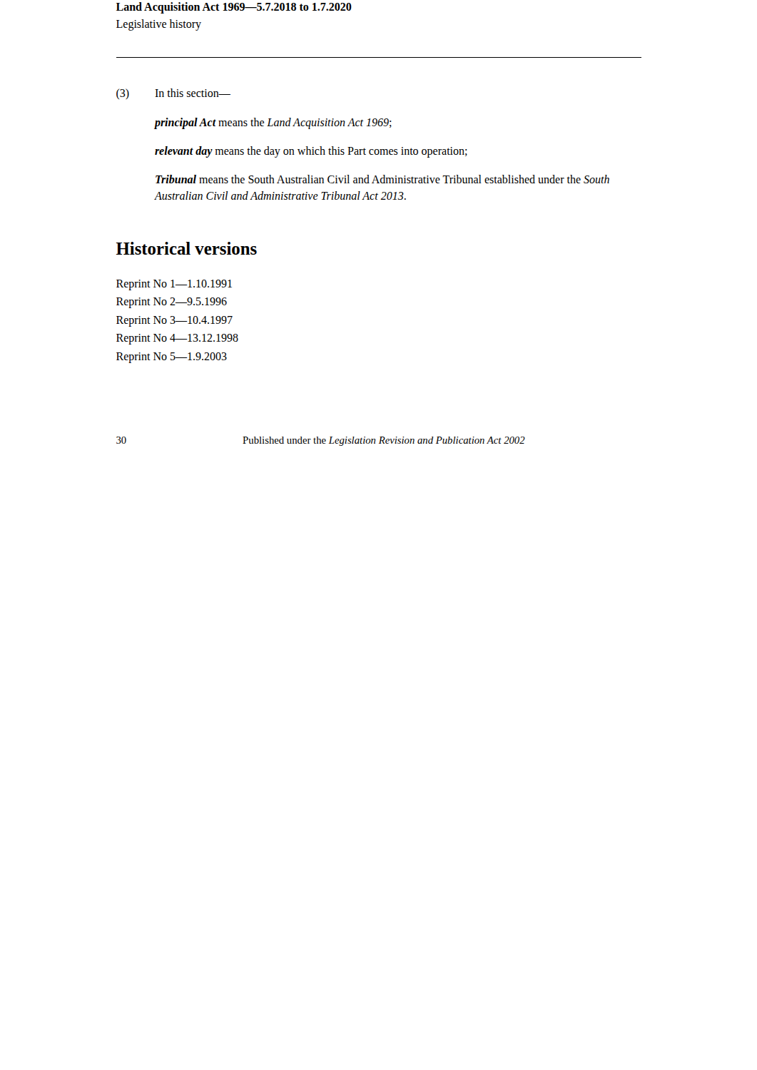Land Acquisition Act 1969—5.7.2018 to 1.7.2020
Legislative history
(3)
In this section—
principal Act means the Land Acquisition Act 1969;
relevant day means the day on which this Part comes into operation;
Tribunal means the South Australian Civil and Administrative Tribunal established under the South Australian Civil and Administrative Tribunal Act 2013.
Historical versions
Reprint No 1—1.10.1991
Reprint No 2—9.5.1996
Reprint No 3—10.4.1997
Reprint No 4—13.12.1998
Reprint No 5—1.9.2003
30
Published under the Legislation Revision and Publication Act 2002